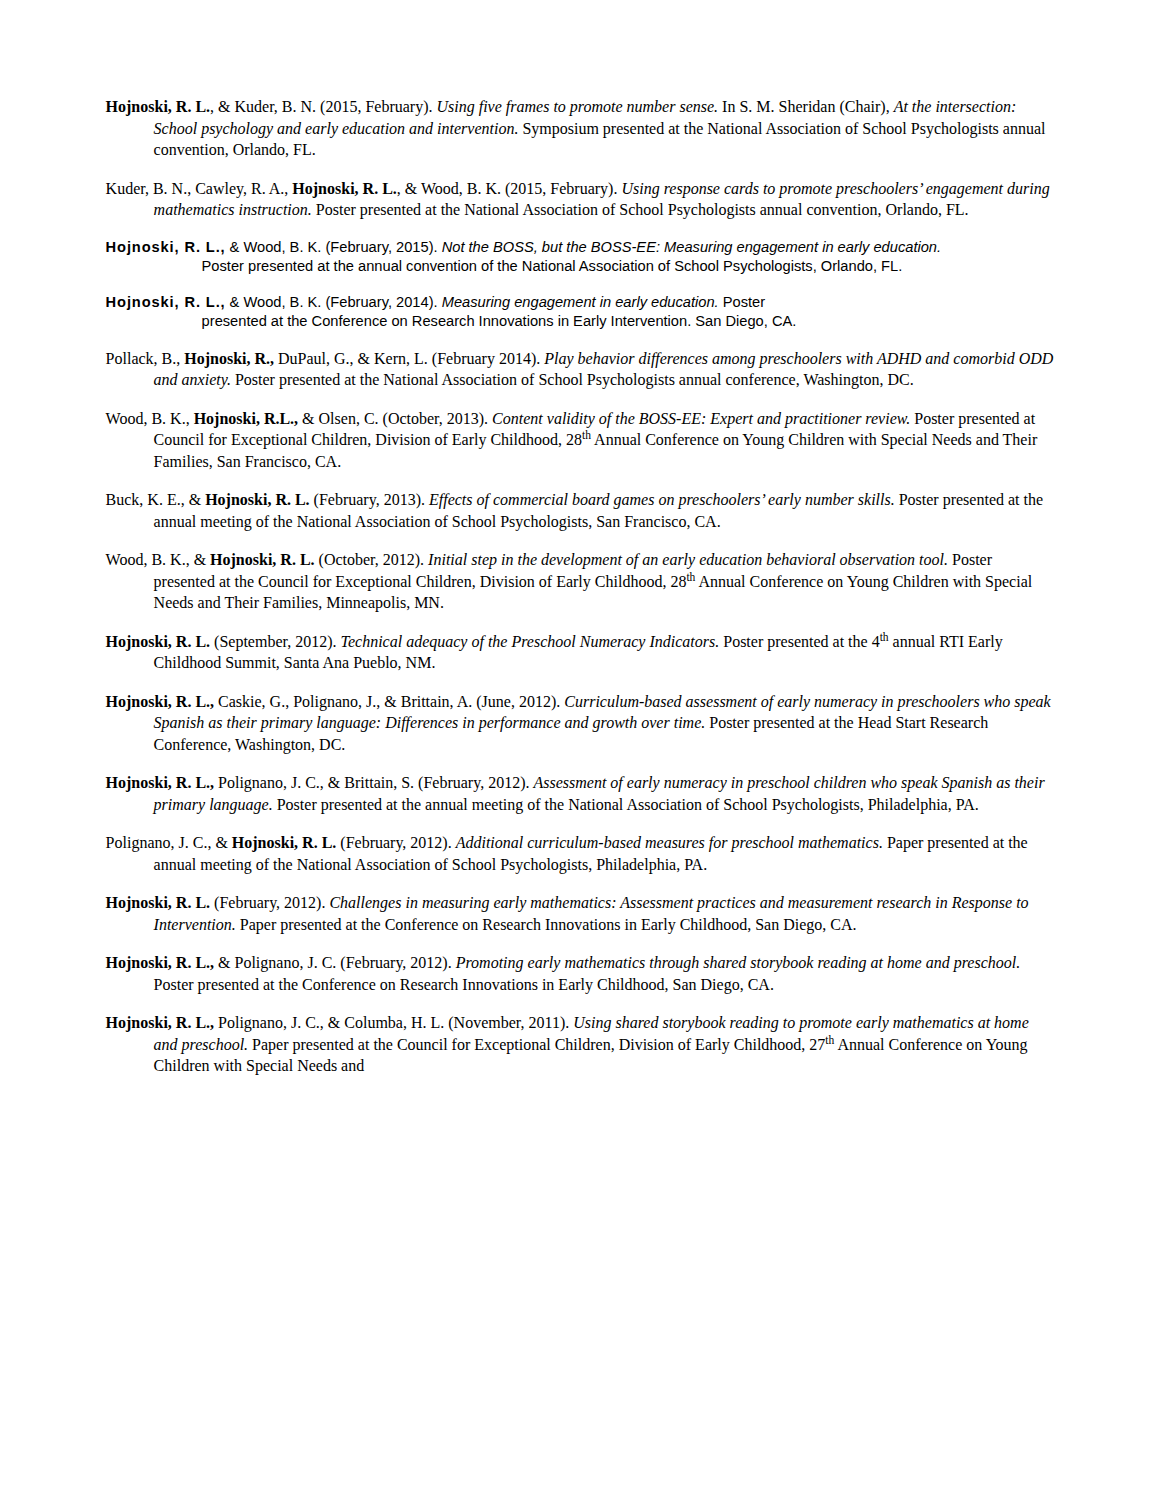Hojnoski, R. L., & Kuder, B. N. (2015, February). Using five frames to promote number sense. In S. M. Sheridan (Chair), At the intersection: School psychology and early education and intervention. Symposium presented at the National Association of School Psychologists annual convention, Orlando, FL.
Kuder, B. N., Cawley, R. A., Hojnoski, R. L., & Wood, B. K. (2015, February). Using response cards to promote preschoolers’ engagement during mathematics instruction. Poster presented at the National Association of School Psychologists annual convention, Orlando, FL.
Hojnoski, R. L., & Wood, B. K. (February, 2015). Not the BOSS, but the BOSS-EE: Measuring engagement in early education. Poster presented at the annual convention of the National Association of School Psychologists, Orlando, FL.
Hojnoski, R. L., & Wood, B. K. (February, 2014). Measuring engagement in early education. Poster presented at the Conference on Research Innovations in Early Intervention. San Diego, CA.
Pollack, B., Hojnoski, R., DuPaul, G., & Kern, L. (February 2014). Play behavior differences among preschoolers with ADHD and comorbid ODD and anxiety. Poster presented at the National Association of School Psychologists annual conference, Washington, DC.
Wood, B. K., Hojnoski, R.L., & Olsen, C. (October, 2013). Content validity of the BOSS-EE: Expert and practitioner review. Poster presented at Council for Exceptional Children, Division of Early Childhood, 28th Annual Conference on Young Children with Special Needs and Their Families, San Francisco, CA.
Buck, K. E., & Hojnoski, R. L. (February, 2013). Effects of commercial board games on preschoolers’ early number skills. Poster presented at the annual meeting of the National Association of School Psychologists, San Francisco, CA.
Wood, B. K., & Hojnoski, R. L. (October, 2012). Initial step in the development of an early education behavioral observation tool. Poster presented at the Council for Exceptional Children, Division of Early Childhood, 28th Annual Conference on Young Children with Special Needs and Their Families, Minneapolis, MN.
Hojnoski, R. L. (September, 2012). Technical adequacy of the Preschool Numeracy Indicators. Poster presented at the 4th annual RTI Early Childhood Summit, Santa Ana Pueblo, NM.
Hojnoski, R. L., Caskie, G., Polignano, J., & Brittain, A. (June, 2012). Curriculum-based assessment of early numeracy in preschoolers who speak Spanish as their primary language: Differences in performance and growth over time. Poster presented at the Head Start Research Conference, Washington, DC.
Hojnoski, R. L., Polignano, J. C., & Brittain, S. (February, 2012). Assessment of early numeracy in preschool children who speak Spanish as their primary language. Poster presented at the annual meeting of the National Association of School Psychologists, Philadelphia, PA.
Polignano, J. C., & Hojnoski, R. L. (February, 2012). Additional curriculum-based measures for preschool mathematics. Paper presented at the annual meeting of the National Association of School Psychologists, Philadelphia, PA.
Hojnoski, R. L. (February, 2012). Challenges in measuring early mathematics: Assessment practices and measurement research in Response to Intervention. Paper presented at the Conference on Research Innovations in Early Childhood, San Diego, CA.
Hojnoski, R. L., & Polignano, J. C. (February, 2012). Promoting early mathematics through shared storybook reading at home and preschool. Poster presented at the Conference on Research Innovations in Early Childhood, San Diego, CA.
Hojnoski, R. L., Polignano, J. C., & Columba, H. L. (November, 2011). Using shared storybook reading to promote early mathematics at home and preschool. Paper presented at the Council for Exceptional Children, Division of Early Childhood, 27th Annual Conference on Young Children with Special Needs and